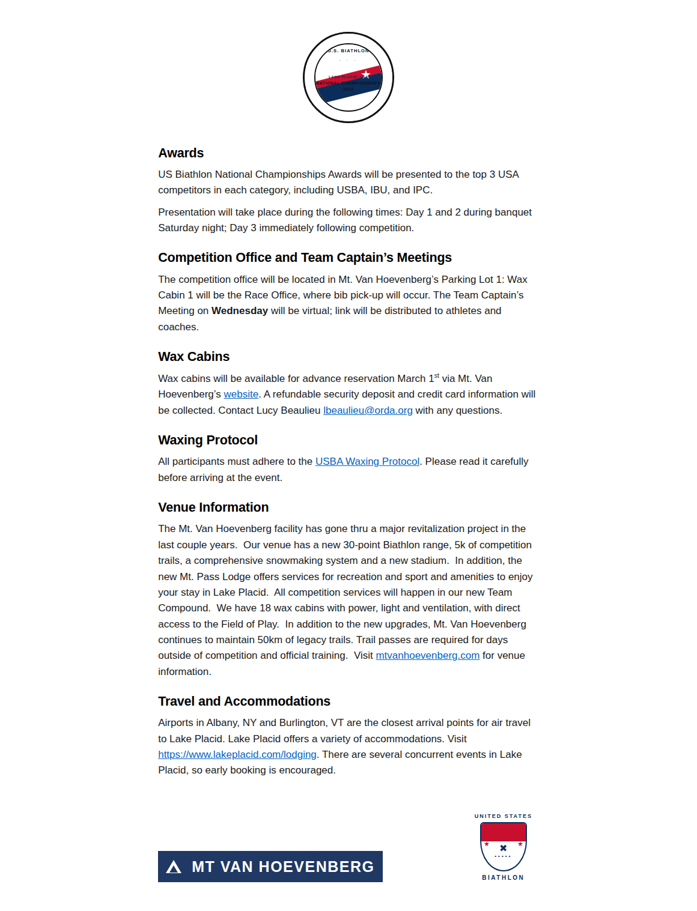· · ·
U.S. Biathlon
Lake Placid, USA
National Championships 2022
Awards
US Biathlon National Championships Awards will be presented to the top 3 USA competitors in each category, including USBA, IBU, and IPC.
Presentation will take place during the following times: Day 1 and 2 during banquet Saturday night; Day 3 immediately following competition.
Competition Office and Team Captain’s Meetings
The competition office will be located in Mt. Van Hoevenberg’s Parking Lot 1: Wax Cabin 1 will be the Race Office, where bib pick-up will occur. The Team Captain’s Meeting on Wednesday will be virtual; link will be distributed to athletes and coaches.
Wax Cabins
Wax cabins will be available for advance reservation March 1st via Mt. Van Hoevenberg’s website. A refundable security deposit and credit card information will be collected. Contact Lucy Beaulieu lbeaulieu@orda.org with any questions.
Waxing Protocol
All participants must adhere to the USBA Waxing Protocol. Please read it carefully before arriving at the event.
Venue Information
The Mt. Van Hoevenberg facility has gone thru a major revitalization project in the last couple years. Our venue has a new 30-point Biathlon range, 5k of competition trails, a comprehensive snowmaking system and a new stadium. In addition, the new Mt. Pass Lodge offers services for recreation and sport and amenities to enjoy your stay in Lake Placid. All competition services will happen in our new Team Compound. We have 18 wax cabins with power, light and ventilation, with direct access to the Field of Play. In addition to the new upgrades, Mt. Van Hoevenberg continues to maintain 50km of legacy trails. Trail passes are required for days outside of competition and official training. Visit mtvanhoevenberg.com for venue information.
Travel and Accommodations
Airports in Albany, NY and Burlington, VT are the closest arrival points for air travel to Lake Placid. Lake Placid offers a variety of accommodations. Visit https://www.lakeplacid.com/lodging. There are several concurrent events in Lake Placid, so early booking is encouraged.
MT VAN HOEVENBERG
United States
★★
✖
•••••
Biathlon